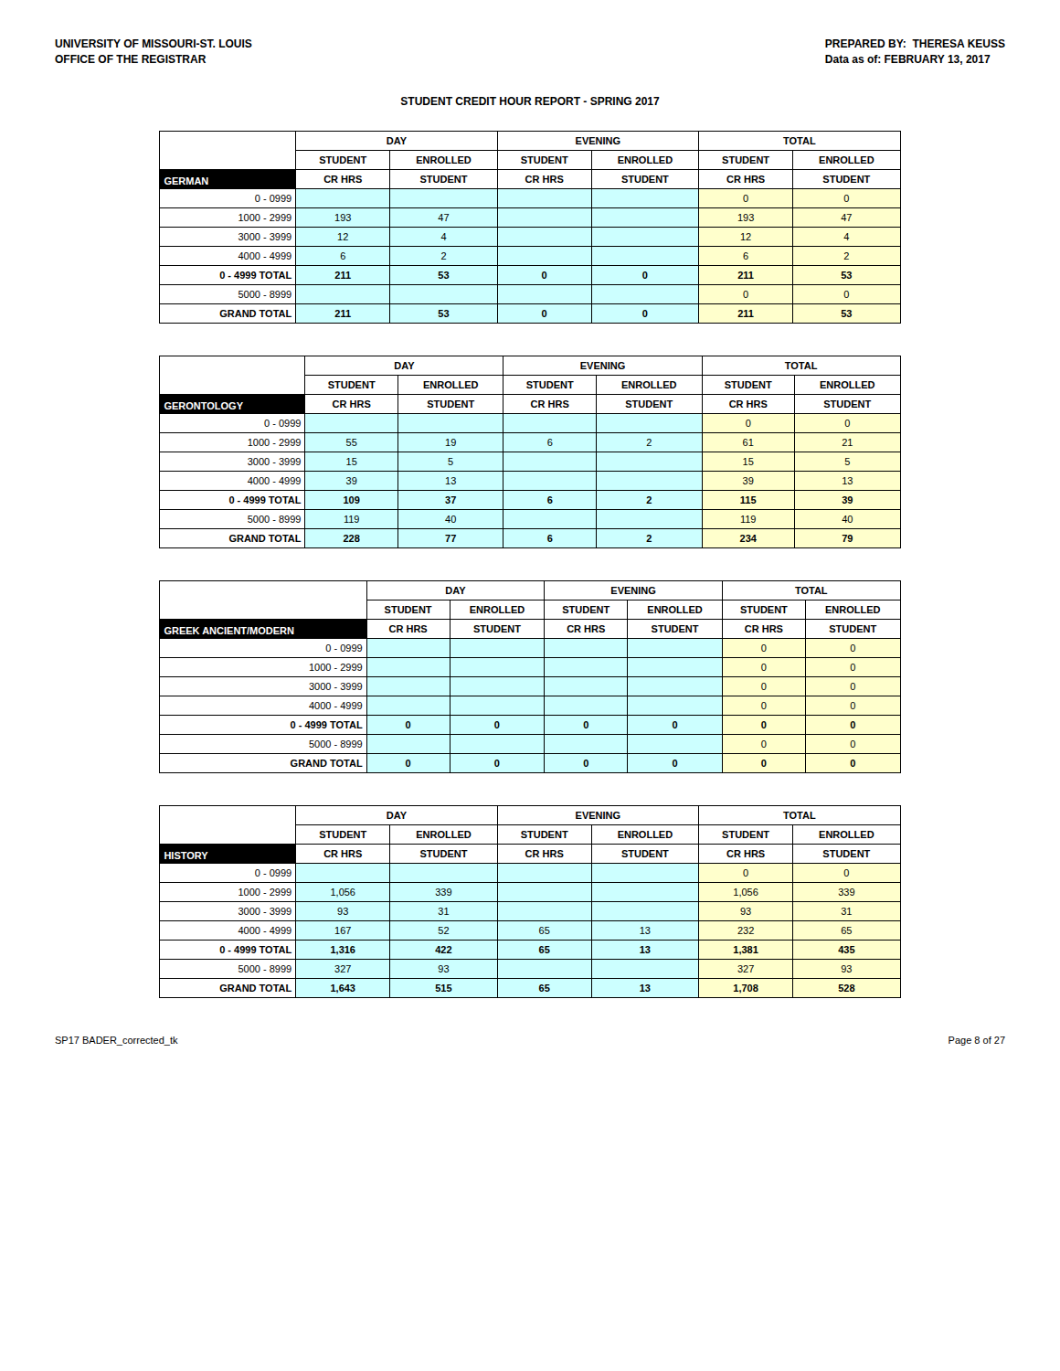UNIVERSITY OF MISSOURI-ST. LOUIS
OFFICE OF THE REGISTRAR
PREPARED BY: THERESA KEUSS
Data as of: FEBRUARY 13, 2017
STUDENT CREDIT HOUR REPORT - SPRING 2017
| | DAY | EVENING | TOTAL |
| STUDENT | ENROLLED | STUDENT | ENROLLED | STUDENT | ENROLLED |
| GERMAN | CR HRS | STUDENT | CR HRS | STUDENT | CR HRS | STUDENT |
| 0 - 0999 | | | | | 0 | 0 |
| 1000 - 2999 | 193 | 47 | | | 193 | 47 |
| 3000 - 3999 | 12 | 4 | | | 12 | 4 |
| 4000 - 4999 | 6 | 2 | | | 6 | 2 |
| 0 - 4999 TOTAL | 211 | 53 | 0 | 0 | 211 | 53 |
| 5000 - 8999 | | | | | 0 | 0 |
| GRAND TOTAL | 211 | 53 | 0 | 0 | 211 | 53 |
| | DAY | EVENING | TOTAL |
| STUDENT | ENROLLED | STUDENT | ENROLLED | STUDENT | ENROLLED |
| GERONTOLOGY | CR HRS | STUDENT | CR HRS | STUDENT | CR HRS | STUDENT |
| 0 - 0999 | | | | | 0 | 0 |
| 1000 - 2999 | 55 | 19 | 6 | 2 | 61 | 21 |
| 3000 - 3999 | 15 | 5 | | | 15 | 5 |
| 4000 - 4999 | 39 | 13 | | | 39 | 13 |
| 0 - 4999 TOTAL | 109 | 37 | 6 | 2 | 115 | 39 |
| 5000 - 8999 | 119 | 40 | | | 119 | 40 |
| GRAND TOTAL | 228 | 77 | 6 | 2 | 234 | 79 |
| | DAY | EVENING | TOTAL |
| STUDENT | ENROLLED | STUDENT | ENROLLED | STUDENT | ENROLLED |
| GREEK ANCIENT/MODERN | CR HRS | STUDENT | CR HRS | STUDENT | CR HRS | STUDENT |
| 0 - 0999 | | | | | 0 | 0 |
| 1000 - 2999 | | | | | 0 | 0 |
| 3000 - 3999 | | | | | 0 | 0 |
| 4000 - 4999 | | | | | 0 | 0 |
| 0 - 4999 TOTAL | 0 | 0 | 0 | 0 | 0 | 0 |
| 5000 - 8999 | | | | | 0 | 0 |
| GRAND TOTAL | 0 | 0 | 0 | 0 | 0 | 0 |
| | DAY | EVENING | TOTAL |
| STUDENT | ENROLLED | STUDENT | ENROLLED | STUDENT | ENROLLED |
| HISTORY | CR HRS | STUDENT | CR HRS | STUDENT | CR HRS | STUDENT |
| 0 - 0999 | | | | | 0 | 0 |
| 1000 - 2999 | 1,056 | 339 | | | 1,056 | 339 |
| 3000 - 3999 | 93 | 31 | | | 93 | 31 |
| 4000 - 4999 | 167 | 52 | 65 | 13 | 232 | 65 |
| 0 - 4999 TOTAL | 1,316 | 422 | 65 | 13 | 1,381 | 435 |
| 5000 - 8999 | 327 | 93 | | | 327 | 93 |
| GRAND TOTAL | 1,643 | 515 | 65 | 13 | 1,708 | 528 |
SP17 BADER_corrected_tk
Page 8 of 27